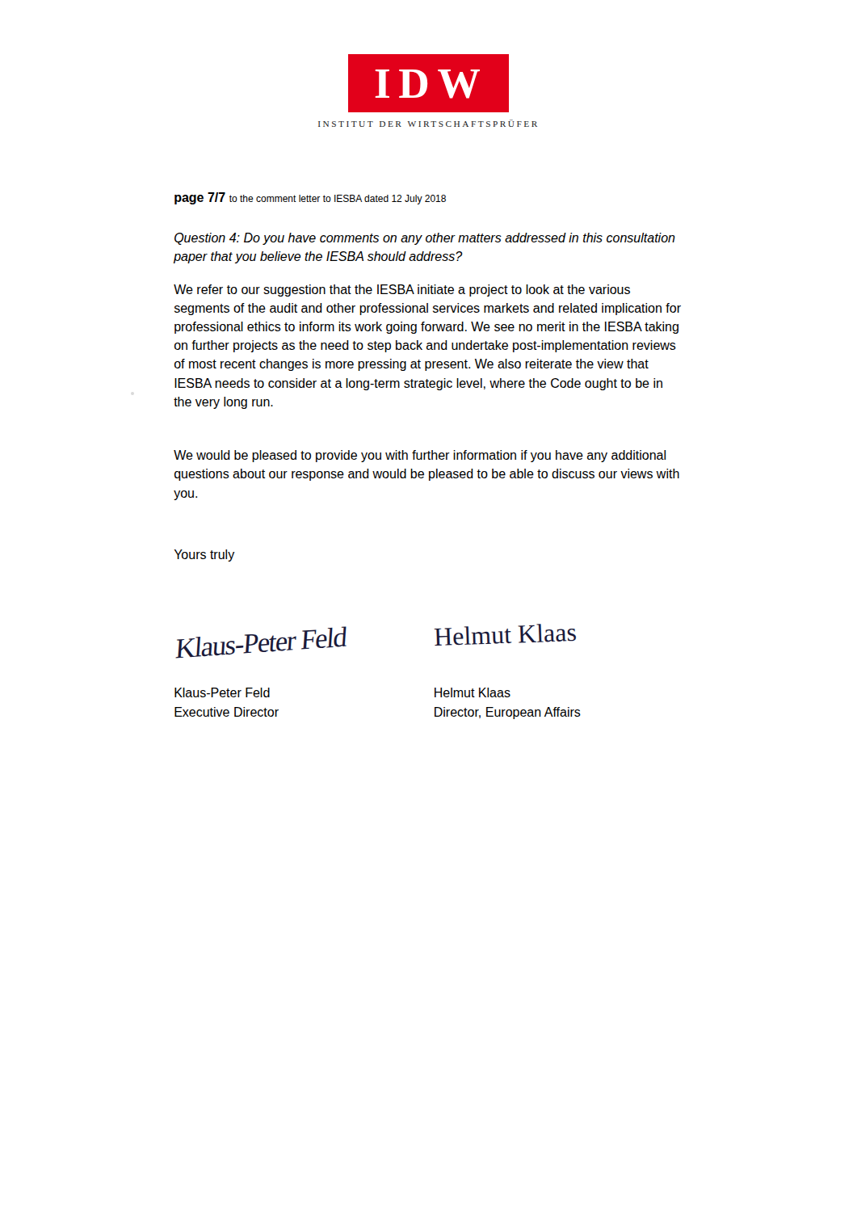IDW
Institut der Wirtschaftsprüfer
page 7/7 to the comment letter to IESBA dated 12 July 2018
Question 4: Do you have comments on any other matters addressed in this consultation paper that you believe the IESBA should address?
We refer to our suggestion that the IESBA initiate a project to look at the various segments of the audit and other professional services markets and related implication for professional ethics to inform its work going forward. We see no merit in the IESBA taking on further projects as the need to step back and undertake post-implementation reviews of most recent changes is more pressing at present. We also reiterate the view that IESBA needs to consider at a long-term strategic level, where the Code ought to be in the very long run.
We would be pleased to provide you with further information if you have any additional questions about our response and would be pleased to be able to discuss our views with you.
Yours truly
Klaus-Peter Feld Helmut Klaas
Klaus-Peter Feld
Executive Director
Helmut Klaas
Director, European Affairs